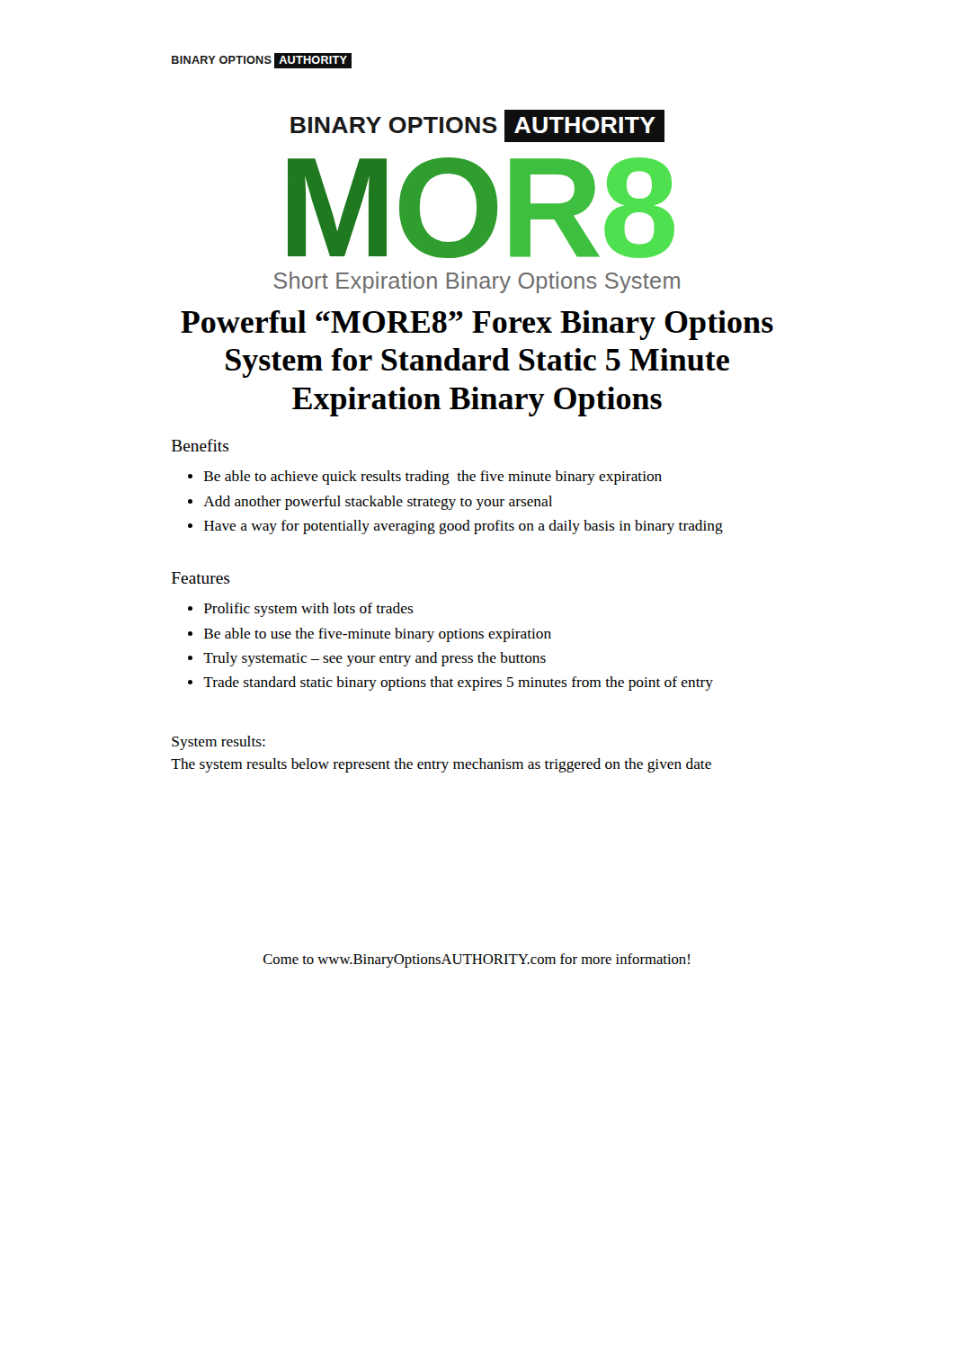BINARY OPTIONS AUTHORITY
BINARY OPTIONS AUTHORITY
MOR 8
Short Expiration Binary Options System
Powerful “MORE8” Forex Binary Options System for Standard Static 5 Minute Expiration Binary Options
Benefits
Be able to achieve quick results trading the five minute binary expiration
Add another powerful stackable strategy to your arsenal
Have a way for potentially averaging good profits on a daily basis in binary trading
Features
Prolific system with lots of trades
Be able to use the five-minute binary options expiration
Truly systematic – see your entry and press the buttons
Trade standard static binary options that expires 5 minutes from the point of entry
System results:
The system results below represent the entry mechanism as triggered on the given date
Come to www.BinaryOptionsAUTHORITY.com for more information!